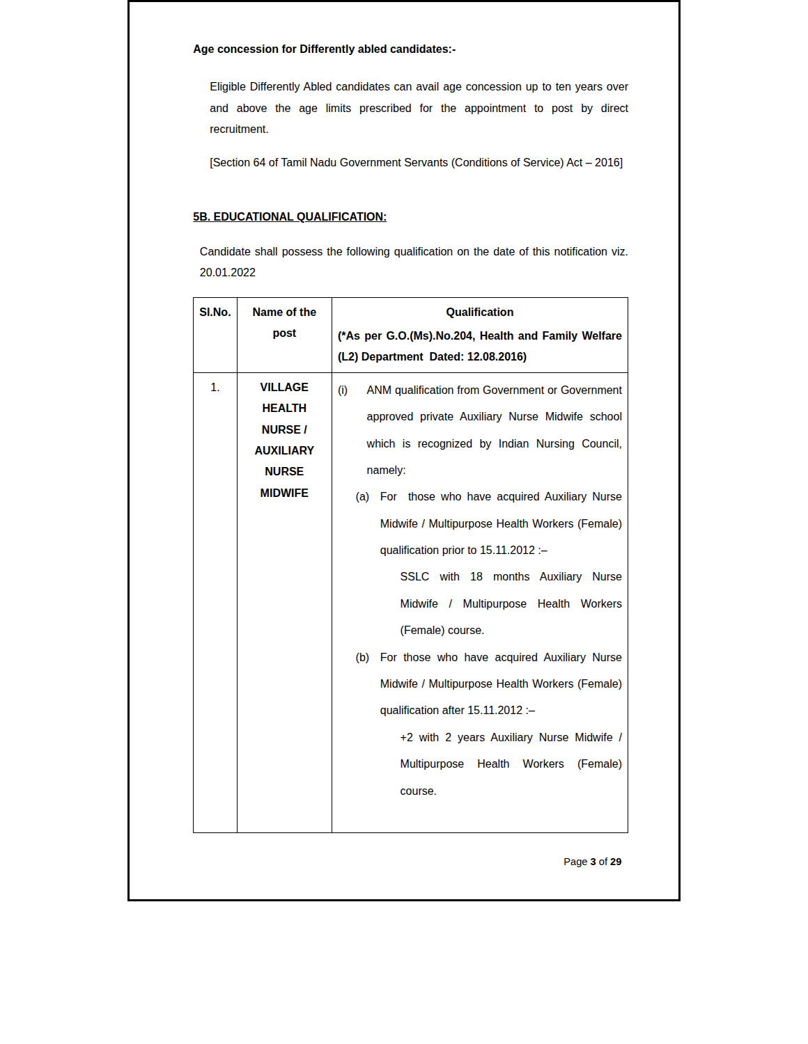Age concession for Differently abled candidates:-
Eligible Differently Abled candidates can avail age concession up to ten years over and above the age limits prescribed for the appointment to post by direct recruitment.
[Section 64 of Tamil Nadu Government Servants (Conditions of Service) Act – 2016]
5B. EDUCATIONAL QUALIFICATION:
Candidate shall possess the following qualification on the date of this notification viz. 20.01.2022
| Sl.No. | Name of the post | Qualification (*As per G.O.(Ms).No.204, Health and Family Welfare (L2) Department Dated: 12.08.2016) |
| --- | --- | --- |
| 1. | VILLAGE HEALTH NURSE / AUXILIARY NURSE MIDWIFE | (i) ANM qualification from Government or Government approved private Auxiliary Nurse Midwife school which is recognized by Indian Nursing Council, namely: (a) For those who have acquired Auxiliary Nurse Midwife / Multipurpose Health Workers (Female) qualification prior to 15.11.2012 :– SSLC with 18 months Auxiliary Nurse Midwife / Multipurpose Health Workers (Female) course. (b) For those who have acquired Auxiliary Nurse Midwife / Multipurpose Health Workers (Female) qualification after 15.11.2012 :– +2 with 2 years Auxiliary Nurse Midwife / Multipurpose Health Workers (Female) course. |
Page 3 of 29